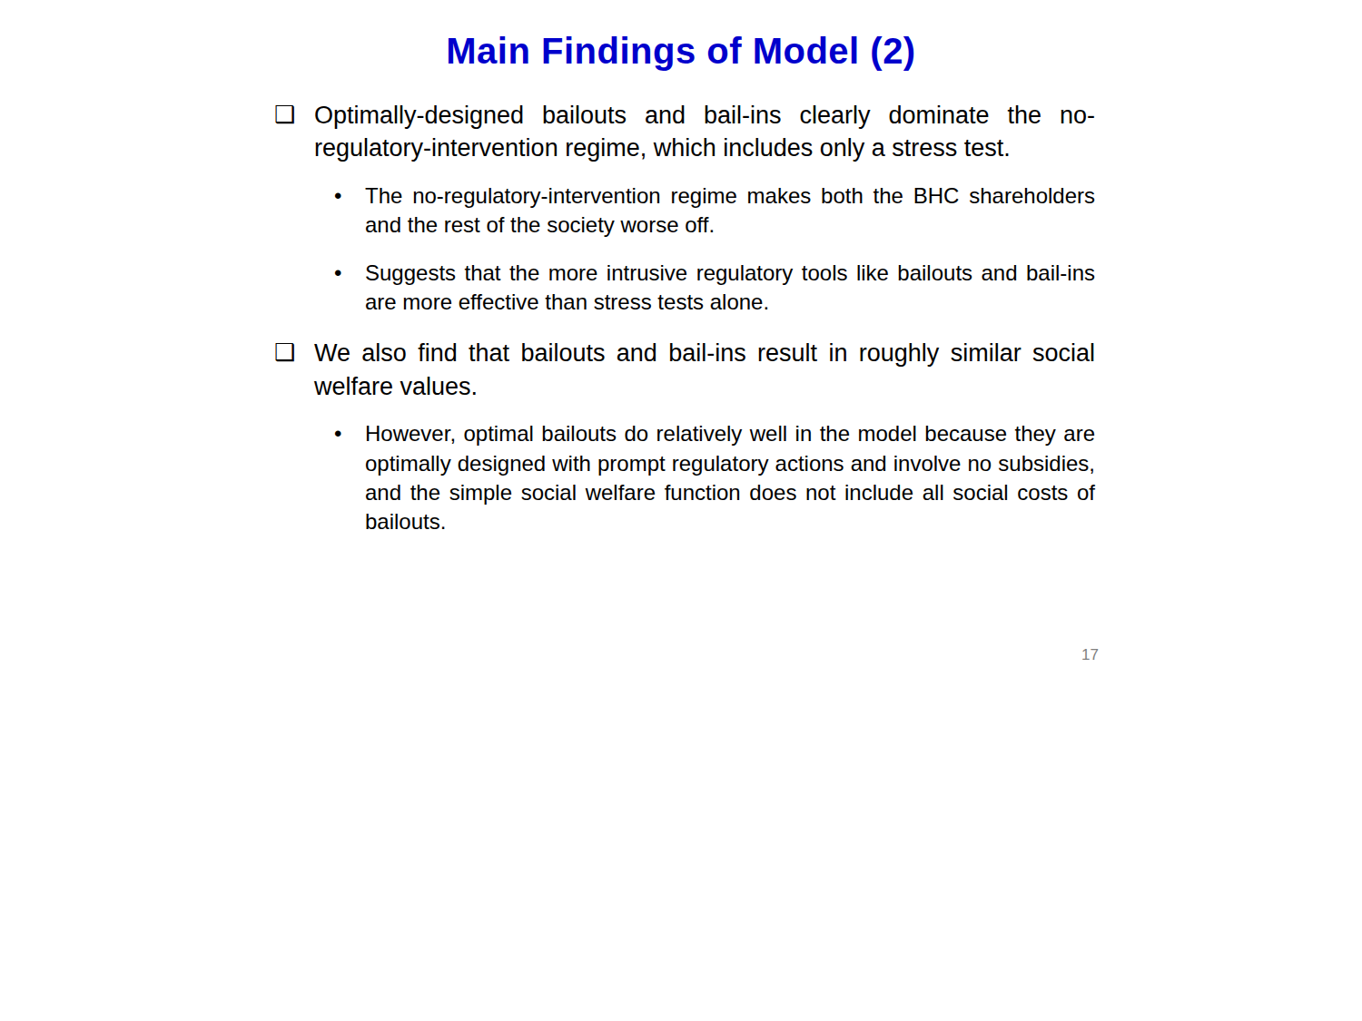Main Findings of Model (2)
Optimally-designed bailouts and bail-ins clearly dominate the no-regulatory-intervention regime, which includes only a stress test.
The no-regulatory-intervention regime makes both the BHC shareholders and the rest of the society worse off.
Suggests that the more intrusive regulatory tools like bailouts and bail-ins are more effective than stress tests alone.
We also find that bailouts and bail-ins result in roughly similar social welfare values.
However, optimal bailouts do relatively well in the model because they are optimally designed with prompt regulatory actions and involve no subsidies, and the simple social welfare function does not include all social costs of bailouts.
17